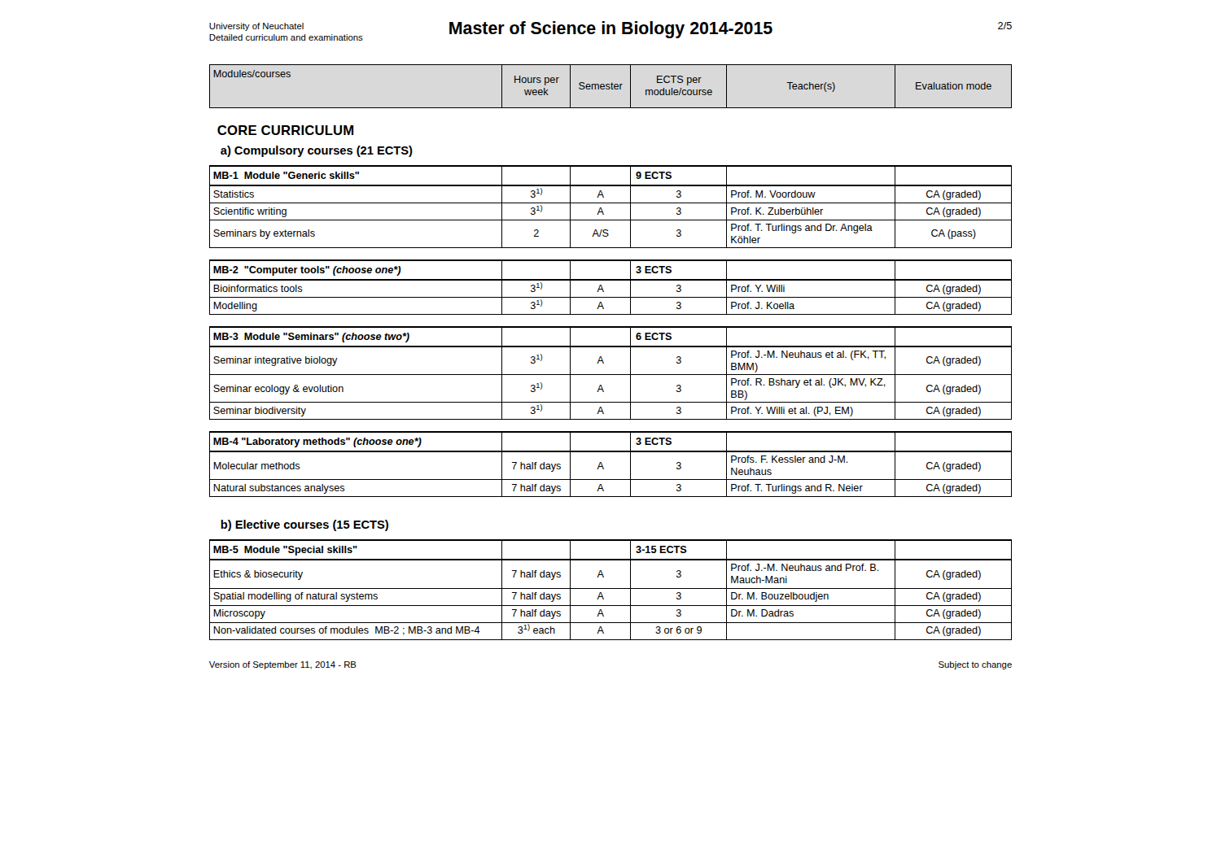University of Neuchatel
Detailed curriculum and examinations
Master of Science in Biology 2014-2015
2/5
| Modules/courses | Hours per week | Semester | ECTS per module/course | Teacher(s) | Evaluation mode |
CORE CURRICULUM
a) Compulsory courses (21 ECTS)
| MB-1 Module "Generic skills" | | | 9 ECTS | | |
| Statistics | 3 1) | A | 3 | Prof. M. Voordouw | CA (graded) |
| Scientific writing | 3 1) | A | 3 | Prof. K. Zuberbühler | CA (graded) |
| Seminars by externals | 2 | A/S | 3 | Prof. T. Turlings and Dr. Angela Köhler | CA (pass) |
| MB-2 "Computer tools" (choose one*) | | | 3 ECTS | | |
| Bioinformatics tools | 3 1) | A | 3 | Prof. Y. Willi | CA (graded) |
| Modelling | 3 1) | A | 3 | Prof. J. Koella | CA (graded) |
| MB-3 Module "Seminars" (choose two*) | | | 6 ECTS | | |
| Seminar integrative biology | 3 1) | A | 3 | Prof. J.-M. Neuhaus et al. (FK, TT, BMM) | CA (graded) |
| Seminar ecology & evolution | 3 1) | A | 3 | Prof. R. Bshary et al. (JK, MV, KZ, BB) | CA (graded) |
| Seminar biodiversity | 3 1) | A | 3 | Prof. Y. Willi et al. (PJ, EM) | CA (graded) |
| MB-4 "Laboratory methods" (choose one*) | | | 3 ECTS | | |
| Molecular methods | 7 half days | A | 3 | Profs. F. Kessler and J-M. Neuhaus | CA (graded) |
| Natural substances analyses | 7 half days | A | 3 | Prof. T. Turlings and R. Neier | CA (graded) |
b) Elective courses (15 ECTS)
| MB-5 Module "Special skills" | | | 3-15 ECTS | | |
| Ethics & biosecurity | 7 half days | A | 3 | Prof. J.-M. Neuhaus and Prof. B. Mauch-Mani | CA (graded) |
| Spatial modelling of natural systems | 7 half days | A | 3 | Dr. M. Bouzelboudjen | CA (graded) |
| Microscopy | 7 half days | A | 3 | Dr. M. Dadras | CA (graded) |
| Non-validated courses of modules MB-2 ; MB-3 and MB-4 | 3 1) each | A | 3 or 6 or 9 | | CA (graded) |
Version of September 11, 2014 - RB
Subject to change